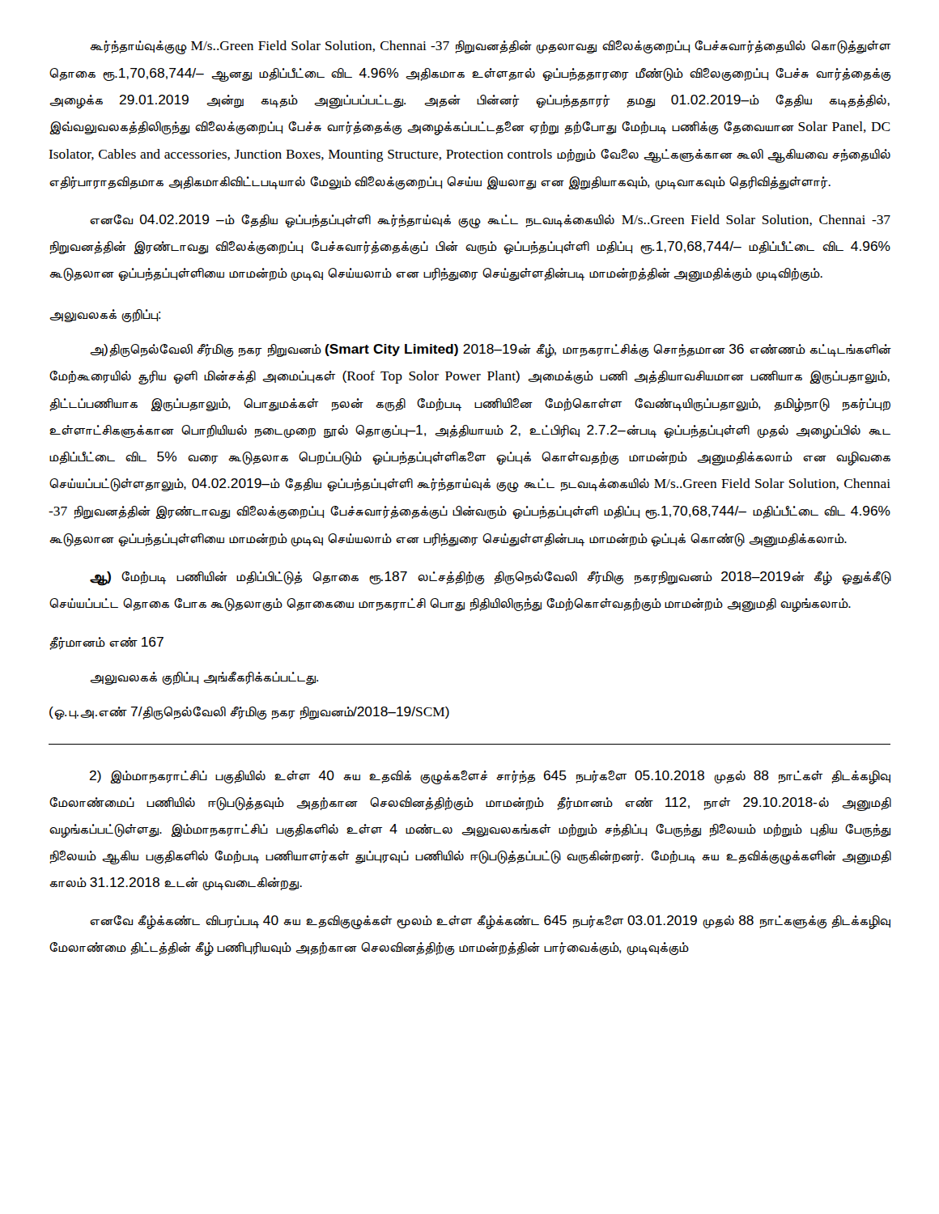கூர்ந்தாய்வுக்குழு M/s..Green Field Solar Solution, Chennai -37 நிறுவனத்தின் முதலாவது விலைக்குறைப்பு பேச்சுவார்த்தையில் கொடுத்துள்ள தொகை ரூ.1,70,68,744/– ஆனது மதிப்பீட்டை விட 4.96% அதிகமாக உள்ளதால் ஒப்பந்ததாரரை மீண்டும் விலைகுறைப்பு பேச்சு வார்த்தைக்கு அழைக்க 29.01.2019 அன்று கடிதம் அனுப்பப்பட்டது. அதன் பின்னர் ஒப்பந்ததாரர் தமது 01.02.2019–ம் தேதிய கடிதத்தில், இவ்வலுவலகத்திலிருந்து விலைக்குறைப்பு பேச்சு வார்த்தைக்கு அழைக்கப்பட்டதனை ஏற்று தற்போது மேற்படி பணிக்கு தேவையான Solar Panel, DC Isolator, Cables and accessories, Junction Boxes, Mounting Structure, Protection controls மற்றும் வேலை ஆட்களுக்கான கூலி ஆகியவை சந்தையில் எதிர்பாராதவிதமாக அதிகமாகிவிட்டபடியால் மேலும் விலைக்குறைப்பு செய்ய இயலாது என இறுதியாகவும், முடிவாகவும் தெரிவித்துள்ளார்.
எனவே 04.02.2019 –ம் தேதிய ஒப்பந்தப்புள்ளி கூர்ந்தாய்வுக் குழு கூட்ட நடவடிக்கையில் M/s..Green Field Solar Solution, Chennai -37 நிறுவனத்தின் இரண்டாவது விலைக்குறைப்பு பேச்சுவார்த்தைக்குப் பின் வரும் ஒப்பந்தப்புள்ளி மதிப்பு ரூ.1,70,68,744/– மதிப்பீட்டை விட 4.96% கூடுதலான ஒப்பந்தப்புள்ளியை மாமன்றம் முடிவு செய்யலாம் என பரிந்துரை செய்துள்ளதின்படி மாமன்றத்தின் அனுமதிக்கும் முடிவிற்கும்.
அலுவலகக் குறிப்பு:
அ)திருநெல்வேலி சீர்மிகு நகர நிறுவனம் (Smart City Limited) 2018–19ன் கீழ், மாநகராட்சிக்கு சொந்தமான 36 எண்ணம் கட்டிடங்களின் மேற்கூரையில் சூரிய ஒளி மின்சக்தி அமைப்புகள் (Roof Top Solor Power Plant) அமைக்கும் பணி அத்தியாவசியமான பணியாக இருப்பதாலும், திட்டப்பணியாக இருப்பதாலும், பொதுமக்கள் நலன் கருதி மேற்படி பணியினை மேற்கொள்ள வேண்டியிருப்பதாலும், தமிழ்நாடு நகர்ப்புற உள்ளாட்சிகளுக்கான பொறியியல் நடைமுறை நூல் தொகுப்பு–1, அத்தியாயம் 2, உட்பிரிவு 2.7.2–ன்படி ஒப்பந்தப்புள்ளி முதல் அழைப்பில் கூட மதிப்பீட்டை விட 5% வரை கூடுதலாக பெறப்படும் ஒப்பந்தப்புள்ளிகளை ஒப்புக் கொள்வதற்கு மாமன்றம் அனுமதிக்கலாம் என வழிவகை செய்யப்பட்டுள்ளதாலும், 04.02.2019–ம் தேதிய ஒப்பந்தப்புள்ளி கூர்ந்தாய்வுக் குழு கூட்ட நடவடிக்கையில் M/s..Green Field Solar Solution, Chennai -37 நிறுவனத்தின் இரண்டாவது விலைக்குறைப்பு பேச்சுவார்த்தைக்குப் பின்வரும் ஒப்பந்தப்புள்ளி மதிப்பு ரூ.1,70,68,744/– மதிப்பீட்டை விட 4.96% கூடுதலான ஒப்பந்தப்புள்ளியை மாமன்றம் முடிவு செய்யலாம் என பரிந்துரை செய்துள்ளதின்படி மாமன்றம் ஒப்புக் கொண்டு அனுமதிக்கலாம்.
ஆ) மேற்படி பணியின் மதிப்பிட்டுத் தொகை ரூ.187 லட்சத்திற்கு திருநெல்வேலி சீர்மிகு நகரநிறுவனம் 2018–2019ன் கீழ் ஒதுக்கீடு செய்யப்பட்ட தொகை போக கூடுதலாகும் தொகையை மாநகராட்சி பொது நிதியிலிருந்து மேற்கொள்வதற்கும் மாமன்றம் அனுமதி வழங்கலாம்.
தீர்மானம் எண் 167
அலுவலகக் குறிப்பு அங்கீகரிக்கப்பட்டது.
(ஒ.பு.அ.எண் 7/திருநெல்வேலி சீர்மிகு நகர நிறுவனம்/2018–19/SCM)
2) இம்மாநகராட்சிப் பகுதியில் உள்ள 40 சுய உதவிக் குழுக்களைச் சார்ந்த 645 நபர்களை 05.10.2018 முதல் 88 நாட்கள் திடக்கழிவு மேலாண்மைப் பணியில் ஈடுபடுத்தவும் அதற்கான செலவினத்திற்கும் மாமன்றம் தீர்மானம் எண் 112, நாள் 29.10.2018-ல் அனுமதி வழங்கப்பட்டுள்ளது. இம்மாநகராட்சிப் பகுதிகளில் உள்ள 4 மண்டல அலுவலகங்கள் மற்றும் சந்திப்பு பேருந்து நிலையம் மற்றும் புதிய பேருந்து நிலையம் ஆகிய பகுதிகளில் மேற்படி பணியாளர்கள் துப்புரவுப் பணியில் ஈடுபடுத்தப்பட்டு வருகின்றனர். மேற்படி சுய உதவிக்குழுக்களின் அனுமதி காலம் 31.12.2018 உடன் முடிவடைகின்றது.
எனவே கீழ்க்கண்ட விபரப்படி 40 சுய உதவிகுழுக்கள் மூலம் உள்ள கீழ்க்கண்ட 645 நபர்களை 03.01.2019 முதல் 88 நாட்களுக்கு திடக்கழிவு மேலாண்மை திட்டத்தின் கீழ் பணிபுரியவும் அதற்கான செலவினத்திற்கு மாமன்றத்தின் பார்வைக்கும், முடிவுக்கும்